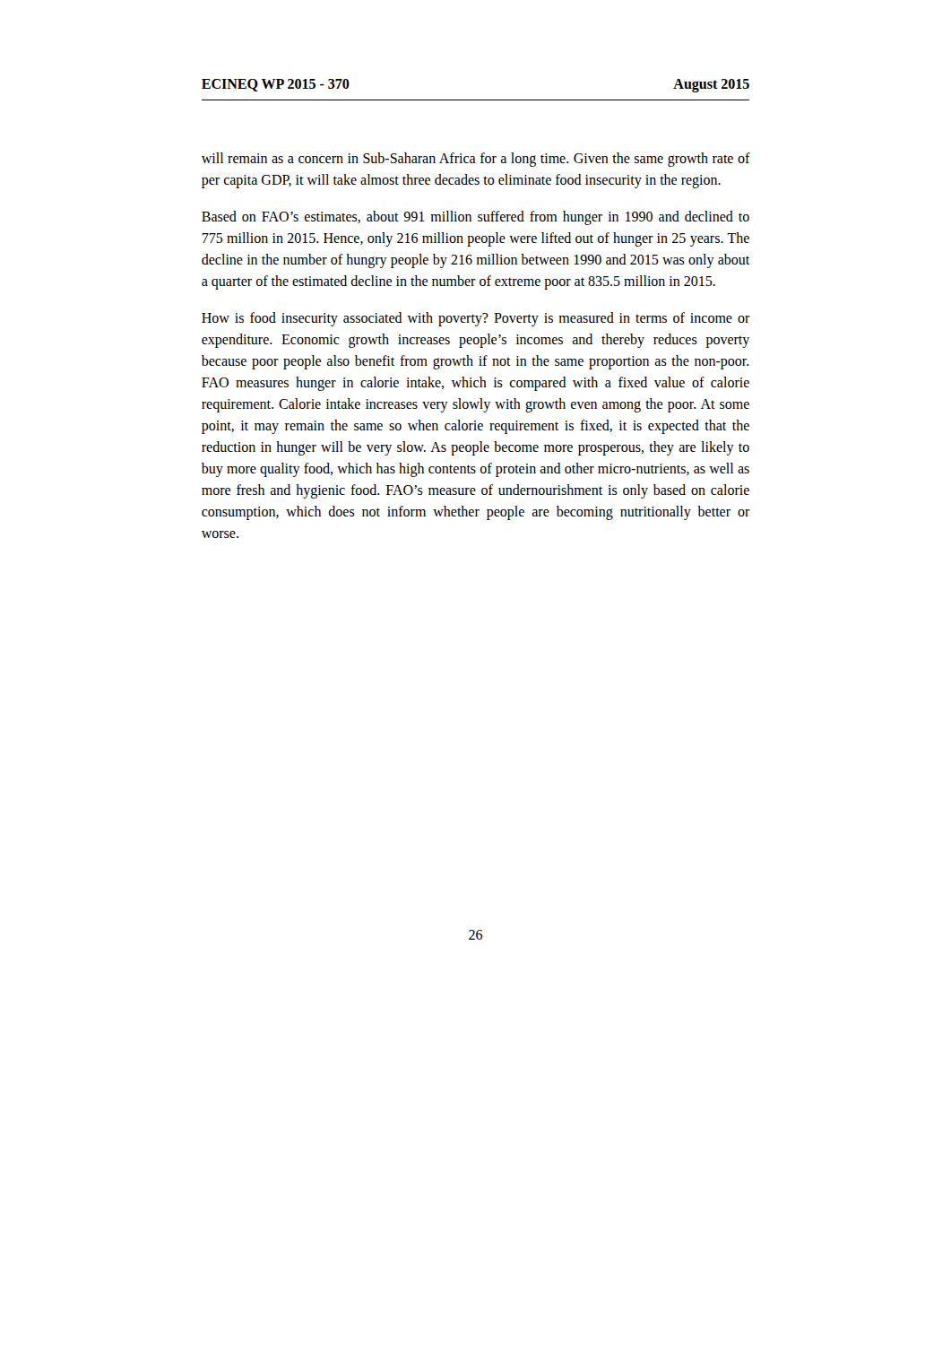ECINEQ WP 2015 - 370 August 2015
will remain as a concern in Sub-Saharan Africa for a long time. Given the same growth rate of per capita GDP, it will take almost three decades to eliminate food insecurity in the region.
Based on FAO’s estimates, about 991 million suffered from hunger in 1990 and declined to 775 million in 2015. Hence, only 216 million people were lifted out of hunger in 25 years. The decline in the number of hungry people by 216 million between 1990 and 2015 was only about a quarter of the estimated decline in the number of extreme poor at 835.5 million in 2015.
How is food insecurity associated with poverty? Poverty is measured in terms of income or expenditure. Economic growth increases people’s incomes and thereby reduces poverty because poor people also benefit from growth if not in the same proportion as the non-poor. FAO measures hunger in calorie intake, which is compared with a fixed value of calorie requirement. Calorie intake increases very slowly with growth even among the poor. At some point, it may remain the same so when calorie requirement is fixed, it is expected that the reduction in hunger will be very slow. As people become more prosperous, they are likely to buy more quality food, which has high contents of protein and other micro-nutrients, as well as more fresh and hygienic food. FAO’s measure of undernourishment is only based on calorie consumption, which does not inform whether people are becoming nutritionally better or worse.
26